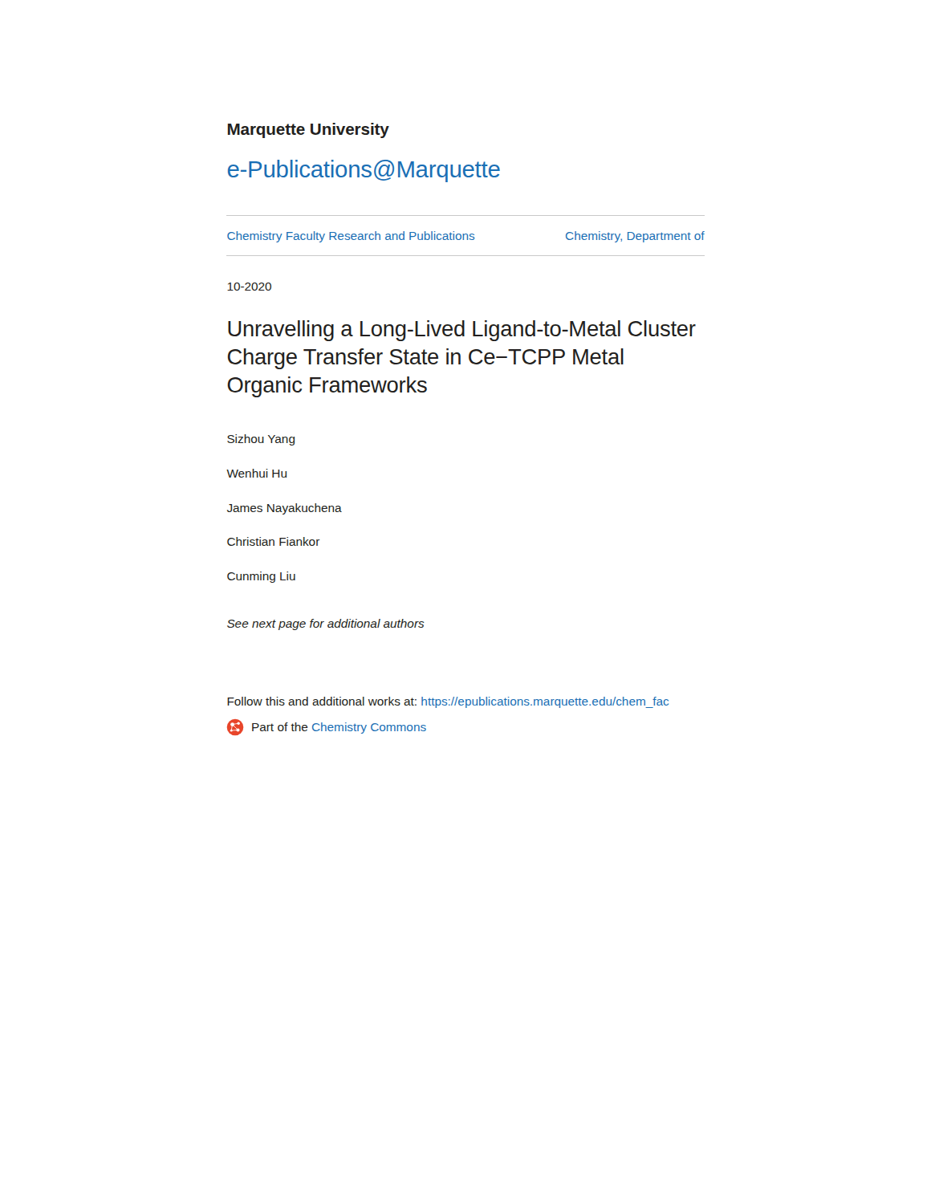Marquette University
e-Publications@Marquette
Chemistry Faculty Research and Publications Chemistry, Department of
10-2020
Unravelling a Long-Lived Ligand-to-Metal Cluster Charge Transfer State in Ce−TCPP Metal Organic Frameworks
Sizhou Yang
Wenhui Hu
James Nayakuchena
Christian Fiankor
Cunming Liu
See next page for additional authors
Follow this and additional works at: https://epublications.marquette.edu/chem_fac
Part of the Chemistry Commons